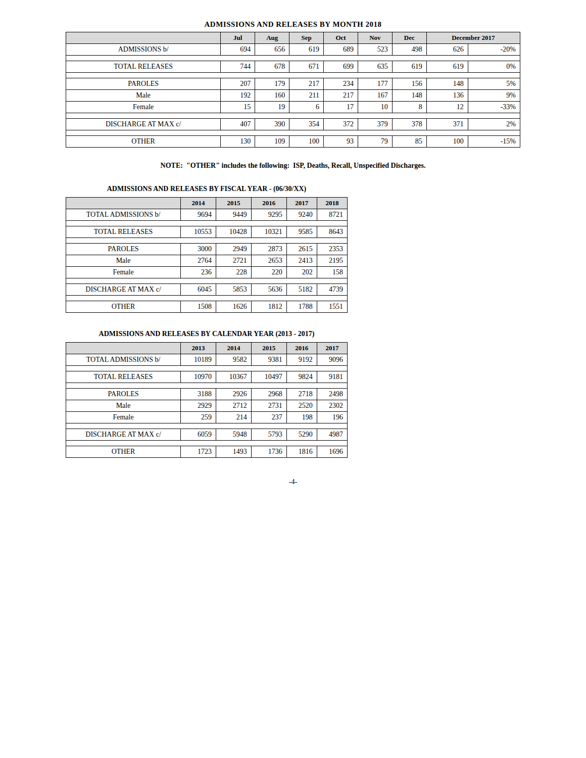ADMISSIONS AND RELEASES BY MONTH 2018
| | Jul | Aug | Sep | Oct | Nov | Dec | December 2017 |
| --- | --- | --- | --- | --- | --- | --- | --- |
| ADMISSIONS b/ | 694 | 656 | 619 | 689 | 523 | 498 | 626 | -20% |
| TOTAL RELEASES | 744 | 678 | 671 | 699 | 635 | 619 | 619 | 0% |
| PAROLES | 207 | 179 | 217 | 234 | 177 | 156 | 148 | 5% |
| Male | 192 | 160 | 211 | 217 | 167 | 148 | 136 | 9% |
| Female | 15 | 19 | 6 | 17 | 10 | 8 | 12 | -33% |
| DISCHARGE AT MAX c/ | 407 | 390 | 354 | 372 | 379 | 378 | 371 | 2% |
| OTHER | 130 | 109 | 100 | 93 | 79 | 85 | 100 | -15% |
NOTE: "OTHER" includes the following: ISP, Deaths, Recall, Unspecified Discharges.
ADMISSIONS AND RELEASES BY FISCAL YEAR - (06/30/XX)
| | 2014 | 2015 | 2016 | 2017 | 2018 |
| --- | --- | --- | --- | --- | --- |
| TOTAL ADMISSIONS b/ | 9694 | 9449 | 9295 | 9240 | 8721 |
| TOTAL RELEASES | 10553 | 10428 | 10321 | 9585 | 8643 |
| PAROLES | 3000 | 2949 | 2873 | 2615 | 2353 |
| Male | 2764 | 2721 | 2653 | 2413 | 2195 |
| Female | 236 | 228 | 220 | 202 | 158 |
| DISCHARGE AT MAX c/ | 6045 | 5853 | 5636 | 5182 | 4739 |
| OTHER | 1508 | 1626 | 1812 | 1788 | 1551 |
ADMISSIONS AND RELEASES BY CALENDAR YEAR (2013 - 2017)
| | 2013 | 2014 | 2015 | 2016 | 2017 |
| --- | --- | --- | --- | --- | --- |
| TOTAL ADMISSIONS b/ | 10189 | 9582 | 9381 | 9192 | 9096 |
| TOTAL RELEASES | 10970 | 10367 | 10497 | 9824 | 9181 |
| PAROLES | 3188 | 2926 | 2968 | 2718 | 2498 |
| Male | 2929 | 2712 | 2731 | 2520 | 2302 |
| Female | 259 | 214 | 237 | 198 | 196 |
| DISCHARGE AT MAX c/ | 6059 | 5948 | 5793 | 5290 | 4987 |
| OTHER | 1723 | 1493 | 1736 | 1816 | 1696 |
-4-